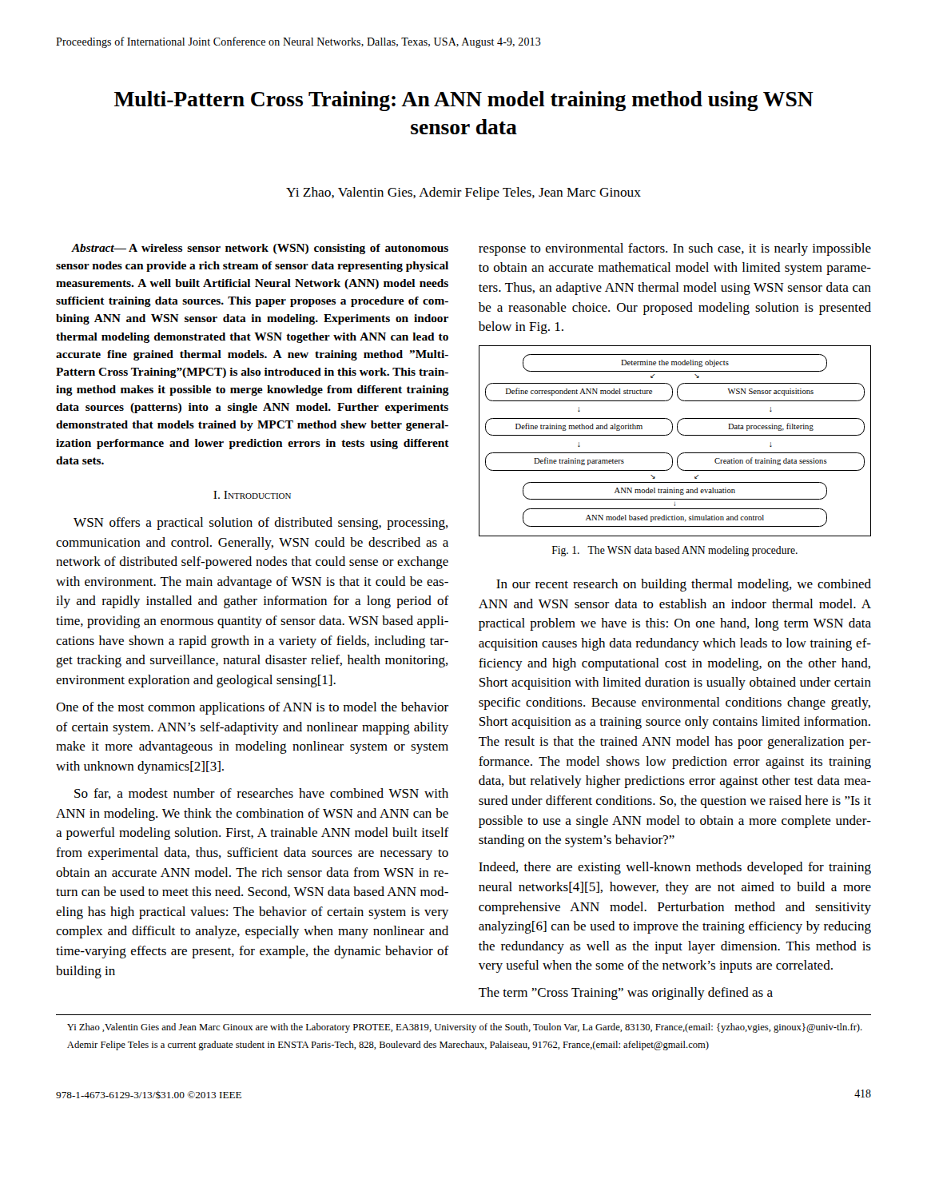Proceedings of International Joint Conference on Neural Networks, Dallas, Texas, USA, August 4-9, 2013
Multi-Pattern Cross Training: An ANN model training method using WSN sensor data
Yi Zhao, Valentin Gies, Ademir Felipe Teles, Jean Marc Ginoux
Abstract— A wireless sensor network (WSN) consisting of autonomous sensor nodes can provide a rich stream of sensor data representing physical measurements. A well built Artificial Neural Network (ANN) model needs sufficient training data sources. This paper proposes a procedure of combining ANN and WSN sensor data in modeling. Experiments on indoor thermal modeling demonstrated that WSN together with ANN can lead to accurate fine grained thermal models. A new training method ”Multi-Pattern Cross Training”(MPCT) is also introduced in this work. This training method makes it possible to merge knowledge from different training data sources (patterns) into a single ANN model. Further experiments demonstrated that models trained by MPCT method shew better generalization performance and lower prediction errors in tests using different data sets.
I. Introduction
WSN offers a practical solution of distributed sensing, processing, communication and control. Generally, WSN could be described as a network of distributed self-powered nodes that could sense or exchange with environment. The main advantage of WSN is that it could be easily and rapidly installed and gather information for a long period of time, providing an enormous quantity of sensor data. WSN based applications have shown a rapid growth in a variety of fields, including target tracking and surveillance, natural disaster relief, health monitoring, environment exploration and geological sensing[1].
One of the most common applications of ANN is to model the behavior of certain system. ANN’s self-adaptivity and nonlinear mapping ability make it more advantageous in modeling nonlinear system or system with unknown dynamics[2][3].
So far, a modest number of researches have combined WSN with ANN in modeling. We think the combination of WSN and ANN can be a powerful modeling solution. First, A trainable ANN model built itself from experimental data, thus, sufficient data sources are necessary to obtain an accurate ANN model. The rich sensor data from WSN in return can be used to meet this need. Second, WSN data based ANN modeling has high practical values: The behavior of certain system is very complex and difficult to analyze, especially when many nonlinear and time-varying effects are present, for example, the dynamic behavior of building in
response to environmental factors. In such case, it is nearly impossible to obtain an accurate mathematical model with limited system parameters. Thus, an adaptive ANN thermal model using WSN sensor data can be a reasonable choice. Our proposed modeling solution is presented below in Fig. 1.
Determine the modeling objects
↙ ↘
Define correspondent ANN model structure
WSN Sensor acquisitions
↓↓
Define training method and algorithm
Data processing, filtering
↓↓
Define training parameters
Creation of training data sessions
↘ ↙
ANN model training and evaluation
↓
ANN model based prediction, simulation and control
Fig. 1. The WSN data based ANN modeling procedure.
In our recent research on building thermal modeling, we combined ANN and WSN sensor data to establish an indoor thermal model. A practical problem we have is this: On one hand, long term WSN data acquisition causes high data redundancy which leads to low training efficiency and high computational cost in modeling, on the other hand, Short acquisition with limited duration is usually obtained under certain specific conditions. Because environmental conditions change greatly, Short acquisition as a training source only contains limited information. The result is that the trained ANN model has poor generalization performance. The model shows low prediction error against its training data, but relatively higher predictions error against other test data measured under different conditions. So, the question we raised here is ”Is it possible to use a single ANN model to obtain a more complete understanding on the system’s behavior?”
Indeed, there are existing well-known methods developed for training neural networks[4][5], however, they are not aimed to build a more comprehensive ANN model. Perturbation method and sensitivity analyzing[6] can be used to improve the training efficiency by reducing the redundancy as well as the input layer dimension. This method is very useful when the some of the network’s inputs are correlated.
The term ”Cross Training” was originally defined as a
Yi Zhao ,Valentin Gies and Jean Marc Ginoux are with the Laboratory PROTEE, EA3819, University of the South, Toulon Var, La Garde, 83130, France,(email: {yzhao,vgies, ginoux}@univ-tln.fr).
Ademir Felipe Teles is a current graduate student in ENSTA Paris-Tech, 828, Boulevard des Marechaux, Palaiseau, 91762, France,(email: afelipet@gmail.com)
978-1-4673-6129-3/13/$31.00 ©2013 IEEE
418